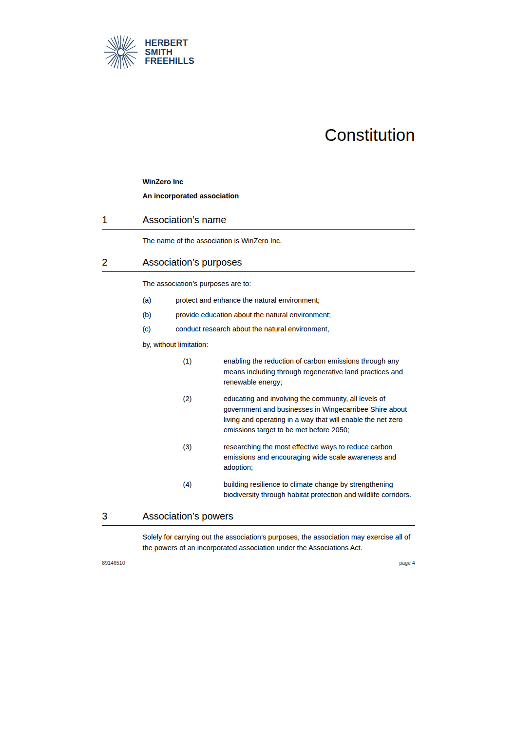Herbert
Smith
Freehills
Constitution
WinZero Inc
An incorporated association
1
Association’s name
The name of the association is WinZero Inc.
2
Association’s purposes
The association’s purposes are to:
(a) protect and enhance the natural environment;
(b) provide education about the natural environment;
(c) conduct research about the natural environment,
by, without limitation:
(1) enabling the reduction of carbon emissions through any means including through regenerative land practices and renewable energy;
(2) educating and involving the community, all levels of government and businesses in Wingecarribee Shire about living and operating in a way that will enable the net zero emissions target to be met before 2050;
(3) researching the most effective ways to reduce carbon emissions and encouraging wide scale awareness and adoption;
(4) building resilience to climate change by strengthening biodiversity through habitat protection and wildlife corridors.
3
Association’s powers
Solely for carrying out the association’s purposes, the association may exercise all of the powers of an incorporated association under the Associations Act.
89146510
page 4